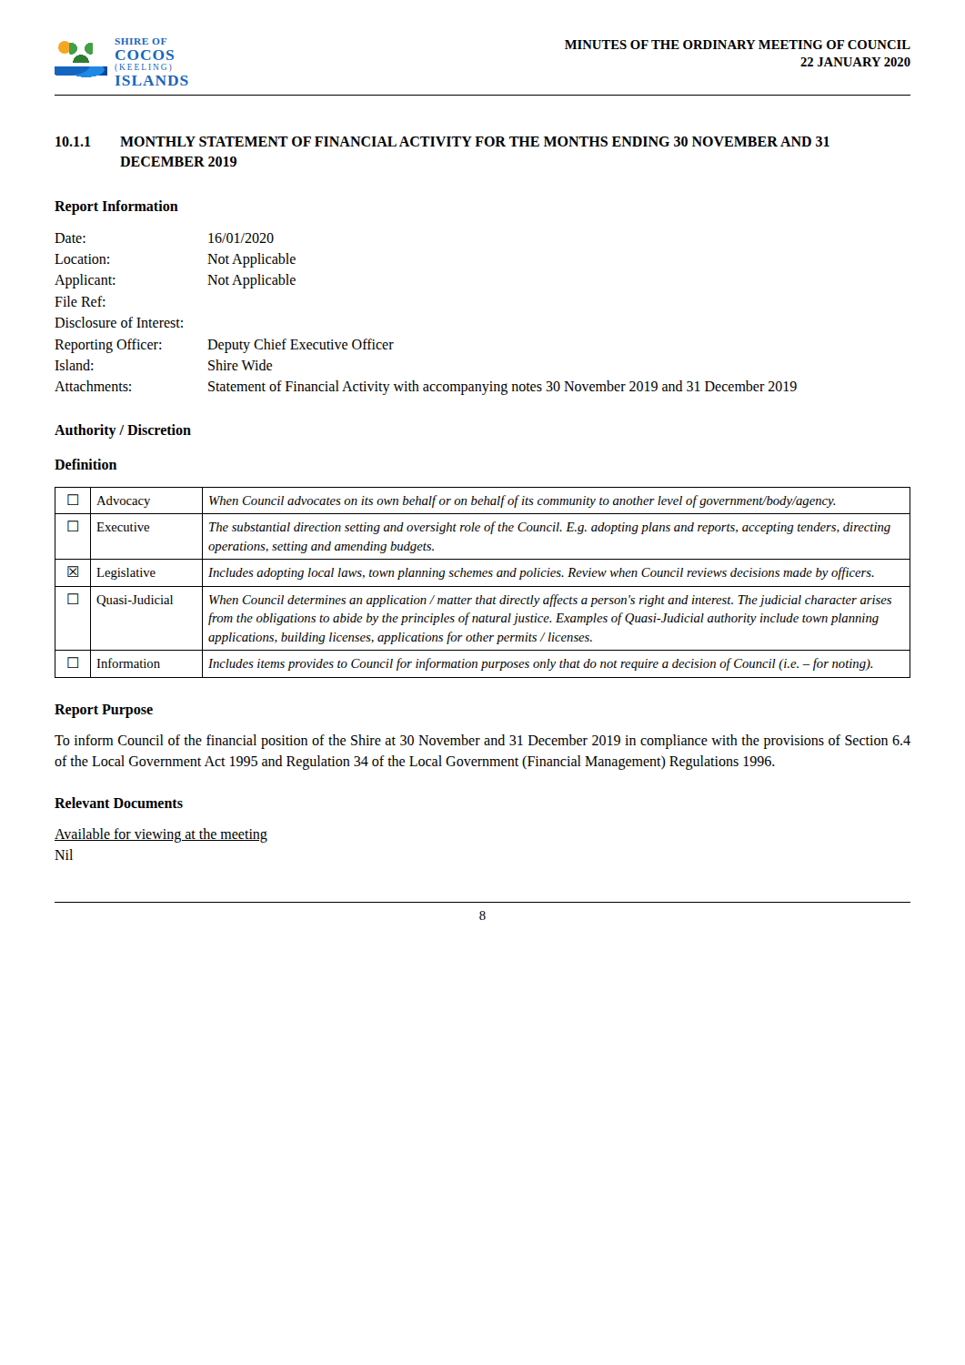SHIRE OF
COCOS
(KEELING)
ISLANDS
MINUTES OF THE ORDINARY MEETING OF COUNCIL
22 JANUARY 2020
10.1.1 MONTHLY STATEMENT OF FINANCIAL ACTIVITY FOR THE MONTHS ENDING 30 NOVEMBER AND 31 DECEMBER 2019
Report Information
| Date: | 16/01/2020 |
| Location: | Not Applicable |
| Applicant: | Not Applicable |
| File Ref: | |
| Disclosure of Interest: | |
| Reporting Officer: | Deputy Chief Executive Officer |
| Island: | Shire Wide |
| Attachments: | Statement of Financial Activity with accompanying notes 30 November 2019 and 31 December 2019 |
Authority / Discretion
Definition
| ☐ | Advocacy | When Council advocates on its own behalf or on behalf of its community to another level of government/body/agency. |
| ☐ | Executive | The substantial direction setting and oversight role of the Council. E.g. adopting plans and reports, accepting tenders, directing operations, setting and amending budgets. |
| ☒ | Legislative | Includes adopting local laws, town planning schemes and policies. Review when Council reviews decisions made by officers. |
| ☐ | Quasi-Judicial | When Council determines an application / matter that directly affects a person's right and interest. The judicial character arises from the obligations to abide by the principles of natural justice. Examples of Quasi-Judicial authority include town planning applications, building licenses, applications for other permits / licenses. |
| ☐ | Information | Includes items provides to Council for information purposes only that do not require a decision of Council (i.e. – for noting). |
Report Purpose
To inform Council of the financial position of the Shire at 30 November and 31 December 2019 in compliance with the provisions of Section 6.4 of the Local Government Act 1995 and Regulation 34 of the Local Government (Financial Management) Regulations 1996.
Relevant Documents
Available for viewing at the meeting
Nil
8